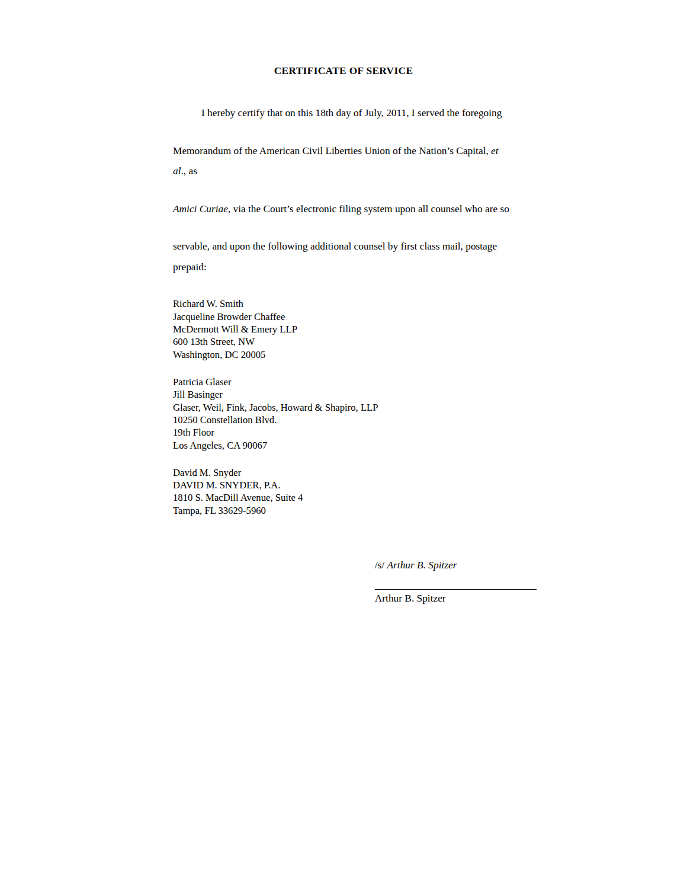CERTIFICATE OF SERVICE
I hereby certify that on this 18th day of July, 2011, I served the foregoing
Memorandum of the American Civil Liberties Union of the Nation’s Capital, et al., as
Amici Curiae, via the Court’s electronic filing system upon all counsel who are so
servable, and upon the following additional counsel by first class mail, postage prepaid:
Richard W. Smith
Jacqueline Browder Chaffee
McDermott Will & Emery LLP
600 13th Street, NW
Washington, DC 20005
Patricia Glaser
Jill Basinger
Glaser, Weil, Fink, Jacobs, Howard & Shapiro, LLP
10250 Constellation Blvd.
19th Floor
Los Angeles, CA 90067
David M. Snyder
DAVID M. SNYDER, P.A.
1810 S. MacDill Avenue, Suite 4
Tampa, FL 33629-5960
/s/ Arthur B. Spitzer
Arthur B. Spitzer